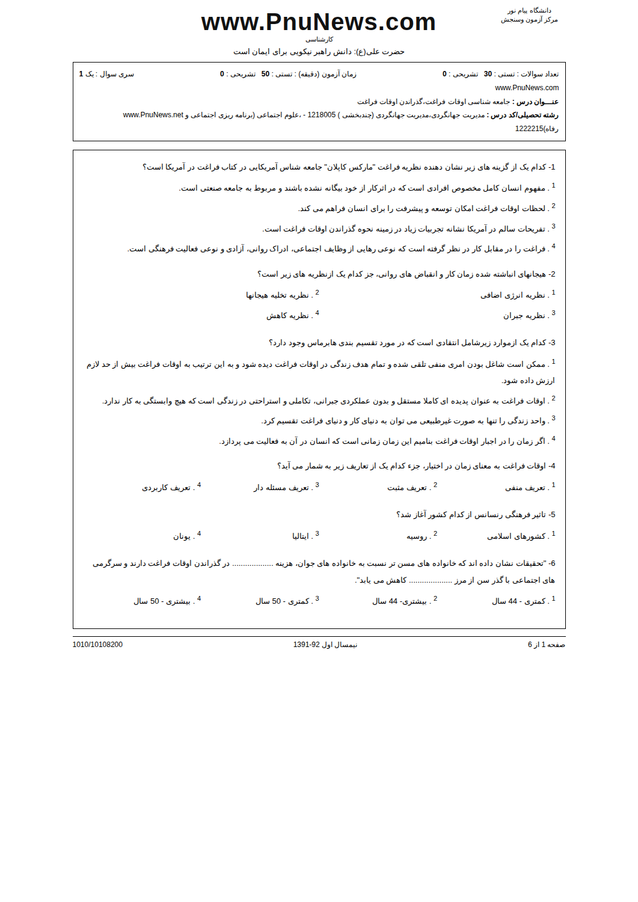دانشگاه پیام نور
مرکز آزمون وسنجش
www.PnuNews.com
کارشناسی
حضرت علی(ع): دانش راهبر نیکویی برای ایمان است
تعداد سوالات : تستی : 30 تشریحی : 0
زمان آزمون (دقیقه) : تستی : 50 تشریحی : 0
سری سوال : یک 1
www.PnuNews.com
عنـــوان درس : جامعه شناسی اوقات فراغت،گذراندن اوقات فراغت
رشته تحصیلی/کد درس : مدیریت جهانگردی،مدیریت جهانگردی (چندبخشی ) 1218005 - ،علوم اجتماعی (برنامه ریزی اجتماعی و www.PnuNews.net رفاه)1222215
1- کدام یک از گزینه های زیر نشان دهنده نظریه فراغت "مارکس کاپلان" جامعه شناس آمریکایی در کتاب فراغت در آمریکا است؟
1 . مفهوم انسان کامل مخصوص افرادی است که در اثرکار از خود بیگانه نشده باشند و مربوط به جامعه صنعتی است.
2 . لحظات اوقات فراغت امکان توسعه و پیشرفت را برای انسان فراهم می کند.
3 . تفریحات سالم در آمریکا نشانه تجربیات زیاد در زمینه نحوه گذراندن اوقات فراغت است.
4 . فراغت را در مقابل کار در نظر گرفته است که نوعی رهایی از وظایف اجتماعی، ادراک روانی، آزادی و نوعی فعالیت فرهنگی است.
2- هیجانهای انباشته شده زمان کار و انقباض های روانی، جز کدام یک ازنظریه های زیر است؟
1 . نظریه انرژی اضافی
2 . نظریه تخلیه هیجانها
3 . نظریه جبران
4 . نظریه کاهش
3- کدام یک ازموارد زیرشامل انتقادی است که در مورد تقسیم بندی هابرماس وجود دارد؟
1 . ممکن است شاغل بودن امری منفی تلقی شده و تمام هدف زندگی در اوقات فراغت دیده شود و به این ترتیب به اوقات فراغت بیش از حد لازم ارزش داده شود.
2 . اوقات فراغت به عنوان پدیده ای کاملا مستقل و بدون عملکردی جبرانی، تکاملی و استراحتی در زندگی است که هیچ وابستگی به کار ندارد.
3 . واحد زندگی را تنها به صورت غیرطبیعی می توان به دنیای کار و دنیای فراغت تقسیم کرد.
4 . اگر زمان را در اجبار اوقات فراغت بنامیم این زمان زمانی است که انسان در آن به فعالیت می پردازد.
4- اوقات فراغت به معنای زمان در اختیار، جزء کدام یک از تعاریف زیر به شمار می آید؟
1 . تعریف منفی
2 . تعریف مثبت
3 . تعریف مسئله دار
4 . تعریف کاربردی
5- تاثیر فرهنگی رنسانس از کدام کشور آغاز شد؟
1 . کشورهای اسلامی
2 . روسیه
3 . ایتالیا
4 . یونان
6- "تحقیقات نشان داده اند که خانواده های مسن تر نسبت به خانواده های جوان، هزینه ................... در گذراندن اوقات فراغت دارند و سرگرمی های اجتماعی با گذر سن از مرز .................... کاهش می یابد".
1 . کمتری - 44 سال
2 . بیشتری- 44 سال
3 . کمتری - 50 سال
4 . بیشتری - 50 سال
صفحه 1 از 6
نیمسال اول 92-1391
1010/10108200